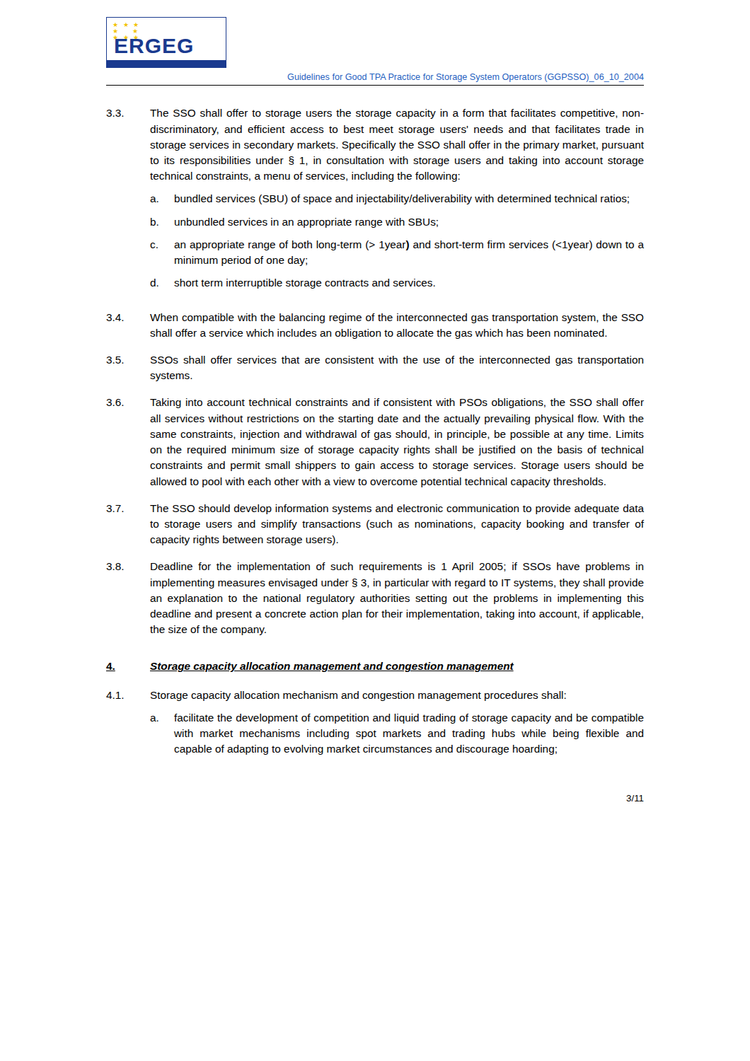★ ★ ★
★ ★
★ ★ ★
ERGEG
Guidelines for Good TPA Practice for Storage System Operators (GGPSSO)_06_10_2004
3.3.
The SSO shall offer to storage users the storage capacity in a form that facilitates competitive, non-discriminatory, and efficient access to best meet storage users' needs and that facilitates trade in storage services in secondary markets. Specifically the SSO shall offer in the primary market, pursuant to its responsibilities under § 1, in consultation with storage users and taking into account storage technical constraints, a menu of services, including the following:
a. bundled services (SBU) of space and injectability/deliverability with determined technical ratios;
b. unbundled services in an appropriate range with SBUs;
c. an appropriate range of both long-term (> 1year) and short-term firm services (<1year) down to a minimum period of one day;
d. short term interruptible storage contracts and services.
3.4.
When compatible with the balancing regime of the interconnected gas transportation system, the SSO shall offer a service which includes an obligation to allocate the gas which has been nominated.
3.5.
SSOs shall offer services that are consistent with the use of the interconnected gas transportation systems.
3.6.
Taking into account technical constraints and if consistent with PSOs obligations, the SSO shall offer all services without restrictions on the starting date and the actually prevailing physical flow. With the same constraints, injection and withdrawal of gas should, in principle, be possible at any time. Limits on the required minimum size of storage capacity rights shall be justified on the basis of technical constraints and permit small shippers to gain access to storage services. Storage users should be allowed to pool with each other with a view to overcome potential technical capacity thresholds.
3.7.
The SSO should develop information systems and electronic communication to provide adequate data to storage users and simplify transactions (such as nominations, capacity booking and transfer of capacity rights between storage users).
3.8.
Deadline for the implementation of such requirements is 1 April 2005; if SSOs have problems in implementing measures envisaged under § 3, in particular with regard to IT systems, they shall provide an explanation to the national regulatory authorities setting out the problems in implementing this deadline and present a concrete action plan for their implementation, taking into account, if applicable, the size of the company.
4. Storage capacity allocation management and congestion management
4.1.
Storage capacity allocation mechanism and congestion management procedures shall:
a. facilitate the development of competition and liquid trading of storage capacity and be compatible with market mechanisms including spot markets and trading hubs while being flexible and capable of adapting to evolving market circumstances and discourage hoarding;
3/11